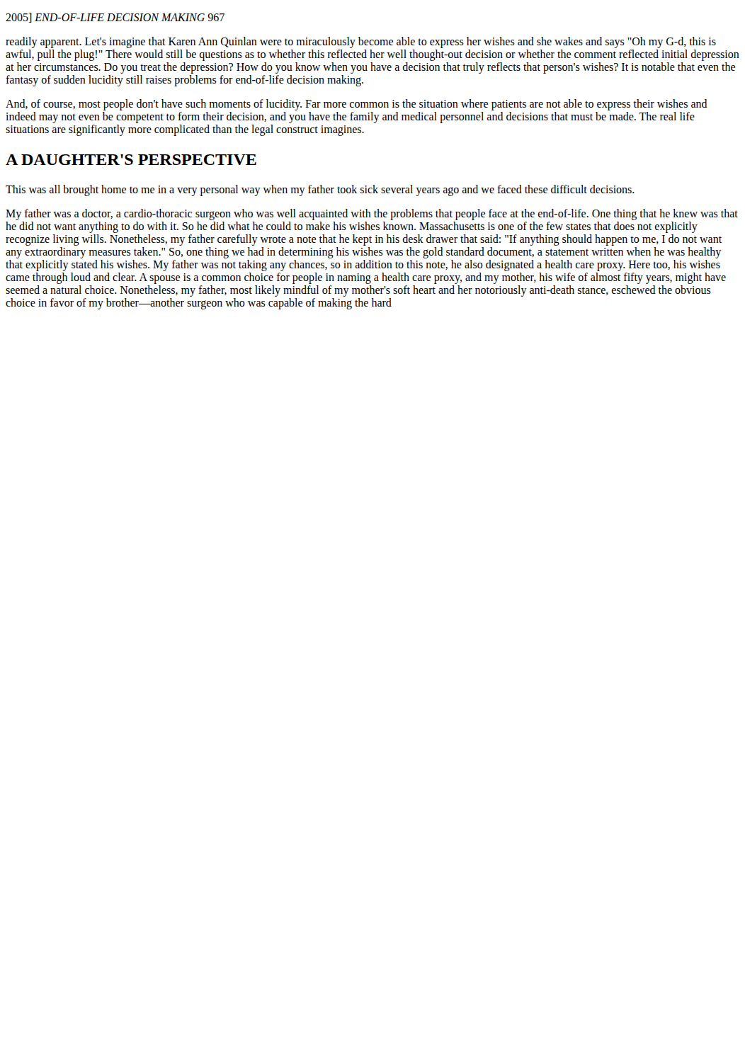2005] END-OF-LIFE DECISION MAKING 967
readily apparent. Let's imagine that Karen Ann Quinlan were to miraculously become able to express her wishes and she wakes and says "Oh my G-d, this is awful, pull the plug!" There would still be questions as to whether this reflected her well thought-out decision or whether the comment reflected initial depression at her circumstances. Do you treat the depression? How do you know when you have a decision that truly reflects that person's wishes? It is notable that even the fantasy of sudden lucidity still raises problems for end-of-life decision making.
And, of course, most people don't have such moments of lucidity. Far more common is the situation where patients are not able to express their wishes and indeed may not even be competent to form their decision, and you have the family and medical personnel and decisions that must be made. The real life situations are significantly more complicated than the legal construct imagines.
A DAUGHTER'S PERSPECTIVE
This was all brought home to me in a very personal way when my father took sick several years ago and we faced these difficult decisions.
My father was a doctor, a cardio-thoracic surgeon who was well acquainted with the problems that people face at the end-of-life. One thing that he knew was that he did not want anything to do with it. So he did what he could to make his wishes known. Massachusetts is one of the few states that does not explicitly recognize living wills. Nonetheless, my father carefully wrote a note that he kept in his desk drawer that said: "If anything should happen to me, I do not want any extraordinary measures taken." So, one thing we had in determining his wishes was the gold standard document, a statement written when he was healthy that explicitly stated his wishes. My father was not taking any chances, so in addition to this note, he also designated a health care proxy. Here too, his wishes came through loud and clear. A spouse is a common choice for people in naming a health care proxy, and my mother, his wife of almost fifty years, might have seemed a natural choice. Nonetheless, my father, most likely mindful of my mother's soft heart and her notoriously anti-death stance, eschewed the obvious choice in favor of my brother—another surgeon who was capable of making the hard